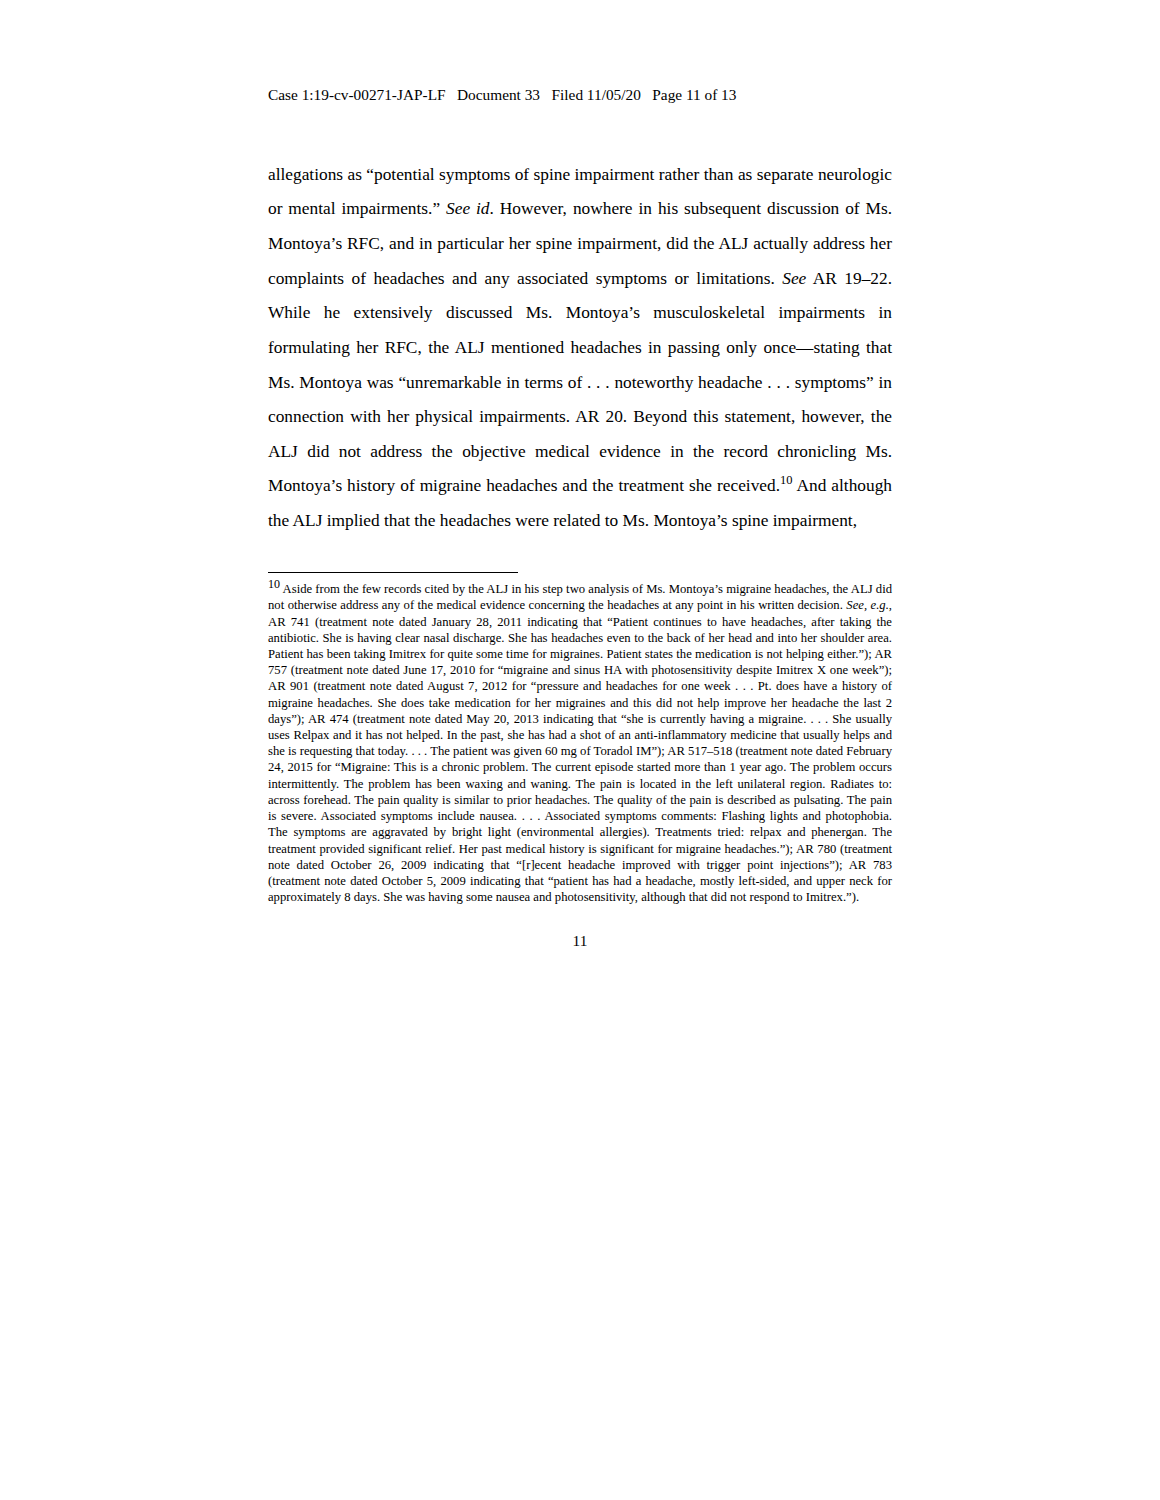Case 1:19-cv-00271-JAP-LF Document 33 Filed 11/05/20 Page 11 of 13
allegations as “potential symptoms of spine impairment rather than as separate neurologic or mental impairments.” See id. However, nowhere in his subsequent discussion of Ms. Montoya’s RFC, and in particular her spine impairment, did the ALJ actually address her complaints of headaches and any associated symptoms or limitations. See AR 19–22. While he extensively discussed Ms. Montoya’s musculoskeletal impairments in formulating her RFC, the ALJ mentioned headaches in passing only once—stating that Ms. Montoya was “unremarkable in terms of . . . noteworthy headache . . . symptoms” in connection with her physical impairments. AR 20. Beyond this statement, however, the ALJ did not address the objective medical evidence in the record chronicling Ms. Montoya’s history of migraine headaches and the treatment she received.10 And although the ALJ implied that the headaches were related to Ms. Montoya’s spine impairment,
10 Aside from the few records cited by the ALJ in his step two analysis of Ms. Montoya’s migraine headaches, the ALJ did not otherwise address any of the medical evidence concerning the headaches at any point in his written decision. See, e.g., AR 741 (treatment note dated January 28, 2011 indicating that “Patient continues to have headaches, after taking the antibiotic. She is having clear nasal discharge. She has headaches even to the back of her head and into her shoulder area. Patient has been taking Imitrex for quite some time for migraines. Patient states the medication is not helping either.”); AR 757 (treatment note dated June 17, 2010 for “migraine and sinus HA with photosensitivity despite Imitrex X one week”); AR 901 (treatment note dated August 7, 2012 for “pressure and headaches for one week . . . Pt. does have a history of migraine headaches. She does take medication for her migraines and this did not help improve her headache the last 2 days”); AR 474 (treatment note dated May 20, 2013 indicating that “she is currently having a migraine. . . . She usually uses Relpax and it has not helped. In the past, she has had a shot of an anti-inflammatory medicine that usually helps and she is requesting that today. . . . The patient was given 60 mg of Toradol IM”); AR 517–518 (treatment note dated February 24, 2015 for “Migraine: This is a chronic problem. The current episode started more than 1 year ago. The problem occurs intermittently. The problem has been waxing and waning. The pain is located in the left unilateral region. Radiates to: across forehead. The pain quality is similar to prior headaches. The quality of the pain is described as pulsating. The pain is severe. Associated symptoms include nausea. . . . Associated symptoms comments: Flashing lights and photophobia. The symptoms are aggravated by bright light (environmental allergies). Treatments tried: relpax and phenergan. The treatment provided significant relief. Her past medical history is significant for migraine headaches.”); AR 780 (treatment note dated October 26, 2009 indicating that “[r]ecent headache improved with trigger point injections”); AR 783 (treatment note dated October 5, 2009 indicating that “patient has had a headache, mostly left-sided, and upper neck for approximately 8 days. She was having some nausea and photosensitivity, although that did not respond to Imitrex.”).
11